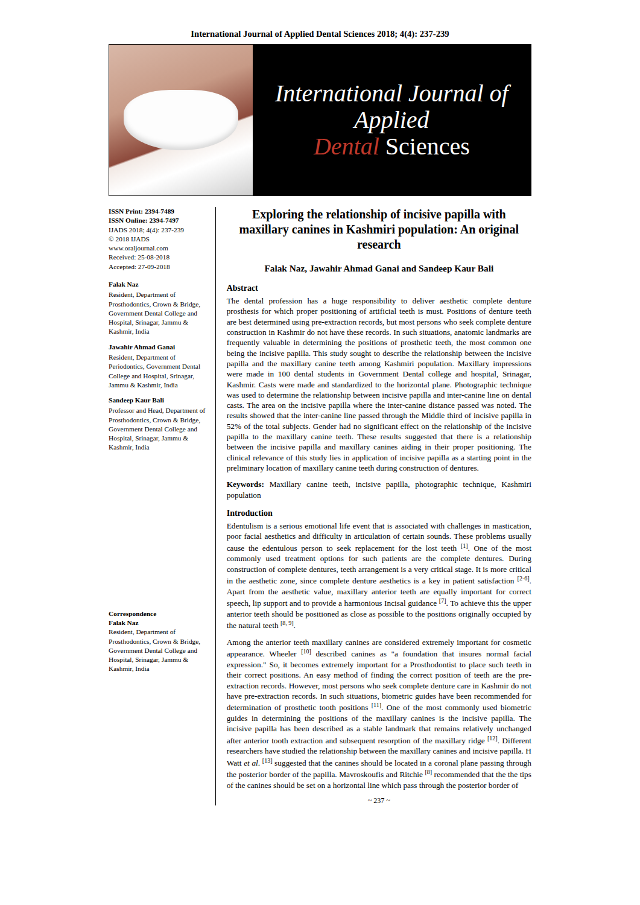International Journal of Applied Dental Sciences 2018; 4(4): 237-239
International Journal of Applied
Dental Sciences
ISSN Print: 2394-7489
ISSN Online: 2394-7497
IJADS 2018; 4(4): 237-239
© 2018 IJADS
www.oraljournal.com
Received: 25-08-2018
Accepted: 27-09-2018
Falak Naz
Resident, Department of Prosthodontics, Crown & Bridge, Government Dental College and Hospital, Srinagar, Jammu & Kashmir, India
Jawahir Ahmad Ganai
Resident, Department of Periodontics, Government Dental College and Hospital, Srinagar, Jammu & Kashmir, India
Sandeep Kaur Bali
Professor and Head, Department of Prosthodontics, Crown & Bridge, Government Dental College and Hospital, Srinagar, Jammu & Kashmir, India
Correspondence
Falak Naz
Resident, Department of Prosthodontics, Crown & Bridge, Government Dental College and Hospital, Srinagar, Jammu & Kashmir, India
Exploring the relationship of incisive papilla with maxillary canines in Kashmiri population: An original research
Falak Naz, Jawahir Ahmad Ganai and Sandeep Kaur Bali
Abstract
The dental profession has a huge responsibility to deliver aesthetic complete denture prosthesis for which proper positioning of artificial teeth is must. Positions of denture teeth are best determined using pre-extraction records, but most persons who seek complete denture construction in Kashmir do not have these records. In such situations, anatomic landmarks are frequently valuable in determining the positions of prosthetic teeth, the most common one being the incisive papilla. This study sought to describe the relationship between the incisive papilla and the maxillary canine teeth among Kashmiri population. Maxillary impressions were made in 100 dental students in Government Dental college and hospital, Srinagar, Kashmir. Casts were made and standardized to the horizontal plane. Photographic technique was used to determine the relationship between incisive papilla and inter-canine line on dental casts. The area on the incisive papilla where the inter-canine distance passed was noted. The results showed that the inter-canine line passed through the Middle third of incisive papilla in 52% of the total subjects. Gender had no significant effect on the relationship of the incisive papilla to the maxillary canine teeth. These results suggested that there is a relationship between the incisive papilla and maxillary canines aiding in their proper positioning. The clinical relevance of this study lies in application of incisive papilla as a starting point in the preliminary location of maxillary canine teeth during construction of dentures.
Keywords: Maxillary canine teeth, incisive papilla, photographic technique, Kashmiri population
Introduction
Edentulism is a serious emotional life event that is associated with challenges in mastication, poor facial aesthetics and difficulty in articulation of certain sounds. These problems usually cause the edentulous person to seek replacement for the lost teeth [1]. One of the most commonly used treatment options for such patients are the complete dentures. During construction of complete dentures, teeth arrangement is a very critical stage. It is more critical in the aesthetic zone, since complete denture aesthetics is a key in patient satisfaction [2-6]. Apart from the aesthetic value, maxillary anterior teeth are equally important for correct speech, lip support and to provide a harmonious Incisal guidance [7]. To achieve this the upper anterior teeth should be positioned as close as possible to the positions originally occupied by the natural teeth [8, 9].
Among the anterior teeth maxillary canines are considered extremely important for cosmetic appearance. Wheeler [10] described canines as "a foundation that insures normal facial expression." So, it becomes extremely important for a Prosthodontist to place such teeth in their correct positions. An easy method of finding the correct position of teeth are the pre-extraction records. However, most persons who seek complete denture care in Kashmir do not have pre-extraction records. In such situations, biometric guides have been recommended for determination of prosthetic tooth positions [11]. One of the most commonly used biometric guides in determining the positions of the maxillary canines is the incisive papilla. The incisive papilla has been described as a stable landmark that remains relatively unchanged after anterior tooth extraction and subsequent resorption of the maxillary ridge [12]. Different researchers have studied the relationship between the maxillary canines and incisive papilla. H Watt et al. [13] suggested that the canines should be located in a coronal plane passing through the posterior border of the papilla. Mavroskoufis and Ritchie [8] recommended that the the tips of the canines should be set on a horizontal line which pass through the posterior border of
~ 237 ~